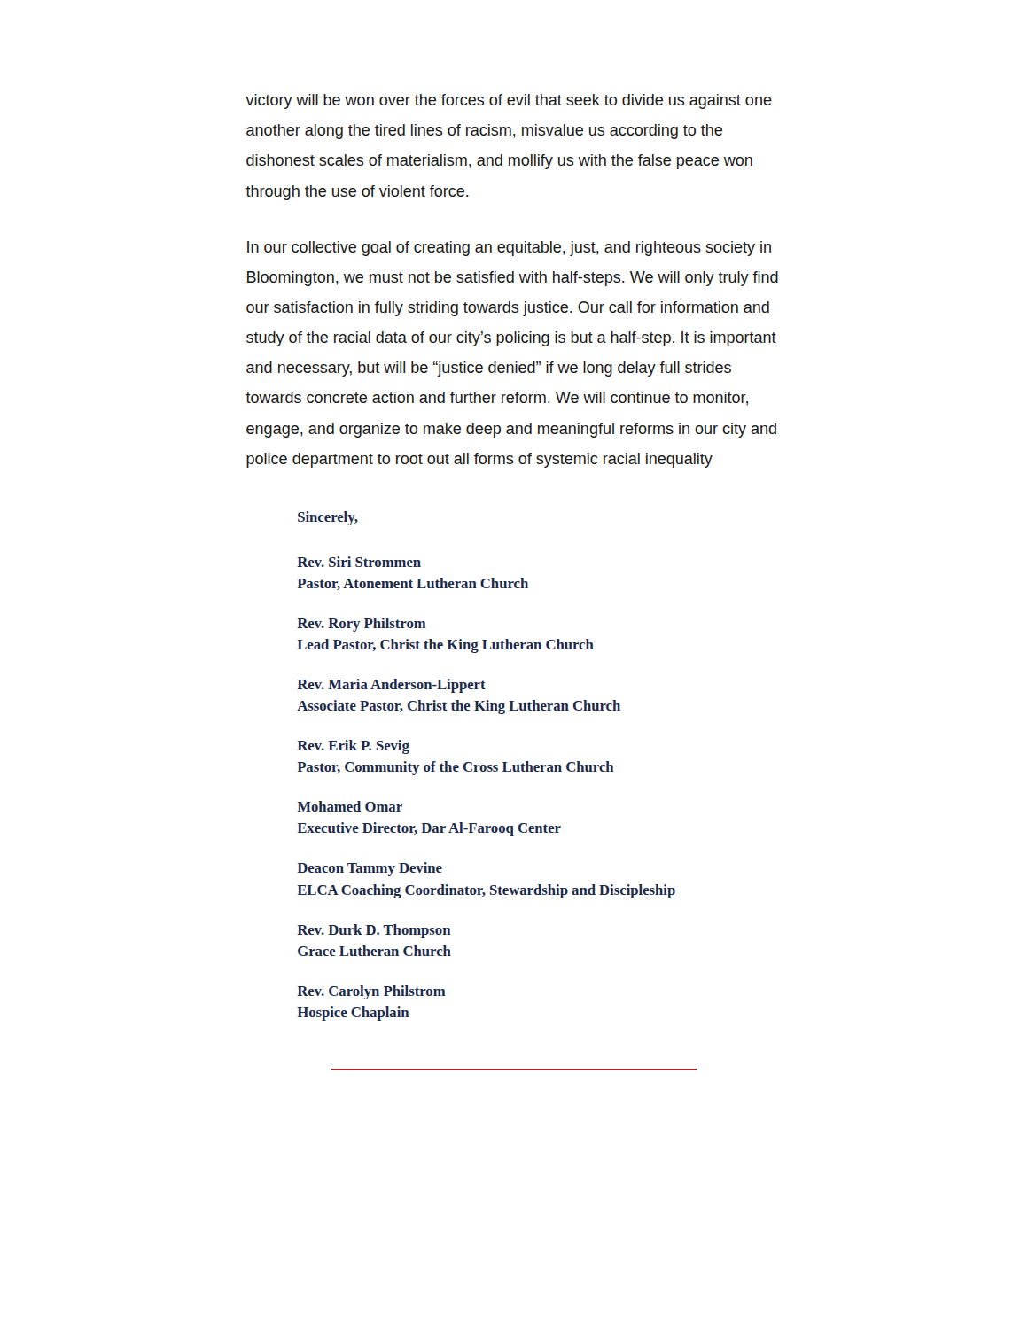victory will be won over the forces of evil that seek to divide us against one another along the tired lines of racism, misvalue us according to the dishonest scales of materialism, and mollify us with the false peace won through the use of violent force.
In our collective goal of creating an equitable, just, and righteous society in Bloomington, we must not be satisfied with half-steps. We will only truly find our satisfaction in fully striding towards justice. Our call for information and study of the racial data of our city’s policing is but a half-step. It is important and necessary, but will be “justice denied” if we long delay full strides towards concrete action and further reform. We will continue to monitor, engage, and organize to make deep and meaningful reforms in our city and police department to root out all forms of systemic racial inequality
Sincerely,
Rev. Siri Strommen
Pastor, Atonement Lutheran Church
Rev. Rory Philstrom
Lead Pastor, Christ the King Lutheran Church
Rev. Maria Anderson-Lippert
Associate Pastor, Christ the King Lutheran Church
Rev. Erik P. Sevig
Pastor, Community of the Cross Lutheran Church
Mohamed Omar
Executive Director, Dar Al-Farooq Center
Deacon Tammy Devine
ELCA Coaching Coordinator, Stewardship and Discipleship
Rev. Durk D. Thompson
Grace Lutheran Church
Rev. Carolyn Philstrom
Hospice Chaplain